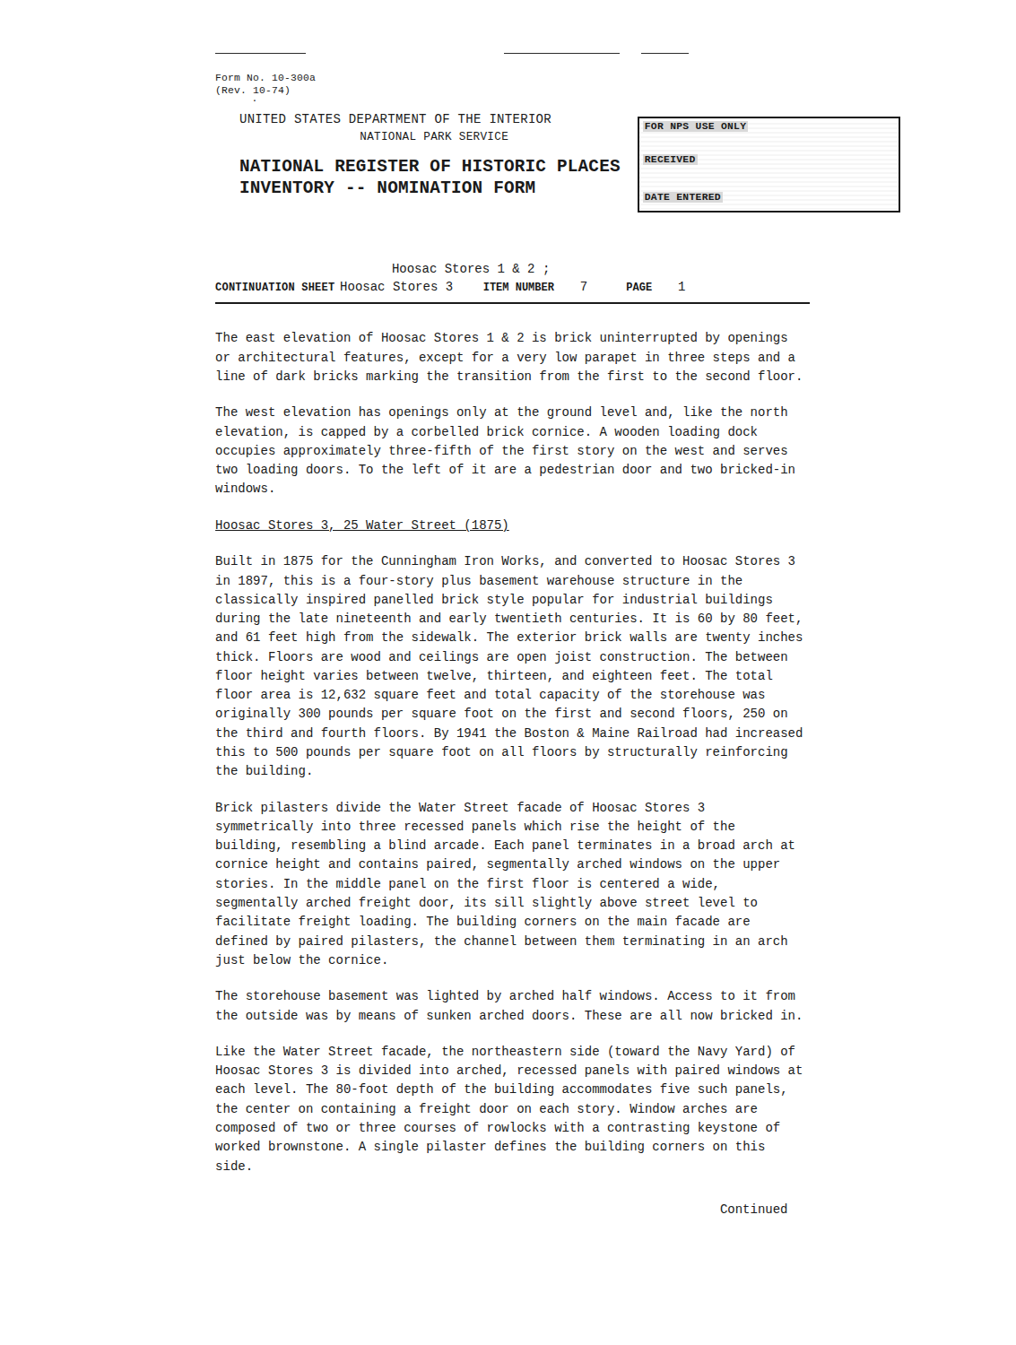Form No. 10-300a
(Rev. 10-74) .
UNITED STATES DEPARTMENT OF THE INTERIOR
NATIONAL PARK SERVICE
NATIONAL REGISTER OF HISTORIC PLACES
INVENTORY -- NOMINATION FORM
FOR NPS USE ONLY
RECEIVED
DATE ENTERED
Hoosac Stores 1 & 2 ;
CONTINUATION SHEET Hoosac Stores 3 ITEM NUMBER 7 PAGE 1
The east elevation of Hoosac Stores 1 & 2 is brick uninterrupted by openings or architectural features, except for a very low parapet in three steps and a line of dark bricks marking the transition from the first to the second floor.
The west elevation has openings only at the ground level and, like the north elevation, is capped by a corbelled brick cornice. A wooden loading dock occupies approximately three-fifth of the first story on the west and serves two loading doors. To the left of it are a pedestrian door and two bricked-in windows.
Hoosac Stores 3, 25 Water Street (1875)
Built in 1875 for the Cunningham Iron Works, and converted to Hoosac Stores 3 in 1897, this is a four-story plus basement warehouse structure in the classically inspired panelled brick style popular for industrial buildings during the late nineteenth and early twentieth centuries. It is 60 by 80 feet, and 61 feet high from the sidewalk. The exterior brick walls are twenty inches thick. Floors are wood and ceilings are open joist construction. The between floor height varies between twelve, thirteen, and eighteen feet. The total floor area is 12,632 square feet and total capacity of the storehouse was originally 300 pounds per square foot on the first and second floors, 250 on the third and fourth floors. By 1941 the Boston & Maine Railroad had increased this to 500 pounds per square foot on all floors by structurally reinforcing the building.
Brick pilasters divide the Water Street facade of Hoosac Stores 3 symmetrically into three recessed panels which rise the height of the building, resembling a blind arcade. Each panel terminates in a broad arch at cornice height and contains paired, segmentally arched windows on the upper stories. In the middle panel on the first floor is centered a wide, segmentally arched freight door, its sill slightly above street level to facilitate freight loading. The building corners on the main facade are defined by paired pilasters, the channel between them terminating in an arch just below the cornice.
The storehouse basement was lighted by arched half windows. Access to it from the outside was by means of sunken arched doors. These are all now bricked in.
Like the Water Street facade, the northeastern side (toward the Navy Yard) of Hoosac Stores 3 is divided into arched, recessed panels with paired windows at each level. The 80-foot depth of the building accommodates five such panels, the center on containing a freight door on each story. Window arches are composed of two or three courses of rowlocks with a contrasting keystone of worked brownstone. A single pilaster defines the building corners on this side.
Continued